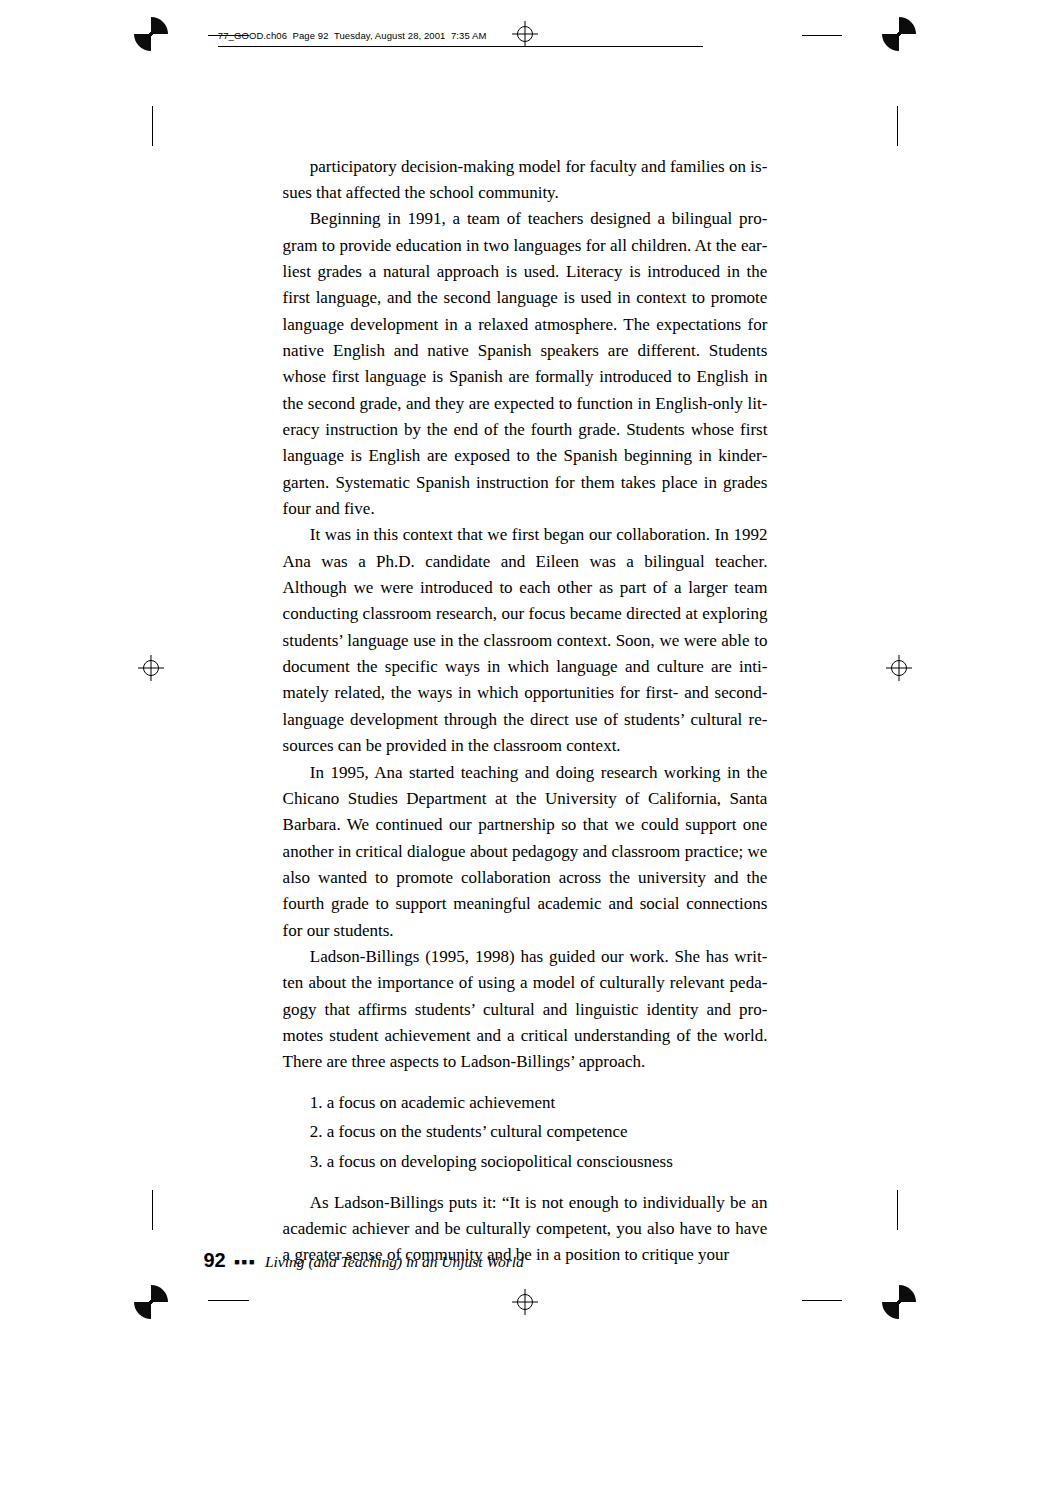77_GOOD.ch06 Page 92 Tuesday, August 28, 2001 7:35 AM
participatory decision-making model for faculty and families on issues that affected the school community.
Beginning in 1991, a team of teachers designed a bilingual program to provide education in two languages for all children. At the earliest grades a natural approach is used. Literacy is introduced in the first language, and the second language is used in context to promote language development in a relaxed atmosphere. The expectations for native English and native Spanish speakers are different. Students whose first language is Spanish are formally introduced to English in the second grade, and they are expected to function in English-only literacy instruction by the end of the fourth grade. Students whose first language is English are exposed to the Spanish beginning in kindergarten. Systematic Spanish instruction for them takes place in grades four and five.
It was in this context that we first began our collaboration. In 1992 Ana was a Ph.D. candidate and Eileen was a bilingual teacher. Although we were introduced to each other as part of a larger team conducting classroom research, our focus became directed at exploring students’ language use in the classroom context. Soon, we were able to document the specific ways in which language and culture are intimately related, the ways in which opportunities for first- and second-language development through the direct use of students’ cultural resources can be provided in the classroom context.
In 1995, Ana started teaching and doing research working in the Chicano Studies Department at the University of California, Santa Barbara. We continued our partnership so that we could support one another in critical dialogue about pedagogy and classroom practice; we also wanted to promote collaboration across the university and the fourth grade to support meaningful academic and social connections for our students.
Ladson-Billings (1995, 1998) has guided our work. She has written about the importance of using a model of culturally relevant pedagogy that affirms students’ cultural and linguistic identity and promotes student achievement and a critical understanding of the world. There are three aspects to Ladson-Billings’ approach.
a focus on academic achievement
a focus on the students’ cultural competence
a focus on developing sociopolitical consciousness
As Ladson-Billings puts it: “It is not enough to individually be an academic achiever and be culturally competent, you also have to have a greater sense of community and be in a position to critique your
92 ■■■ Living (and Teaching) in an Unjust World